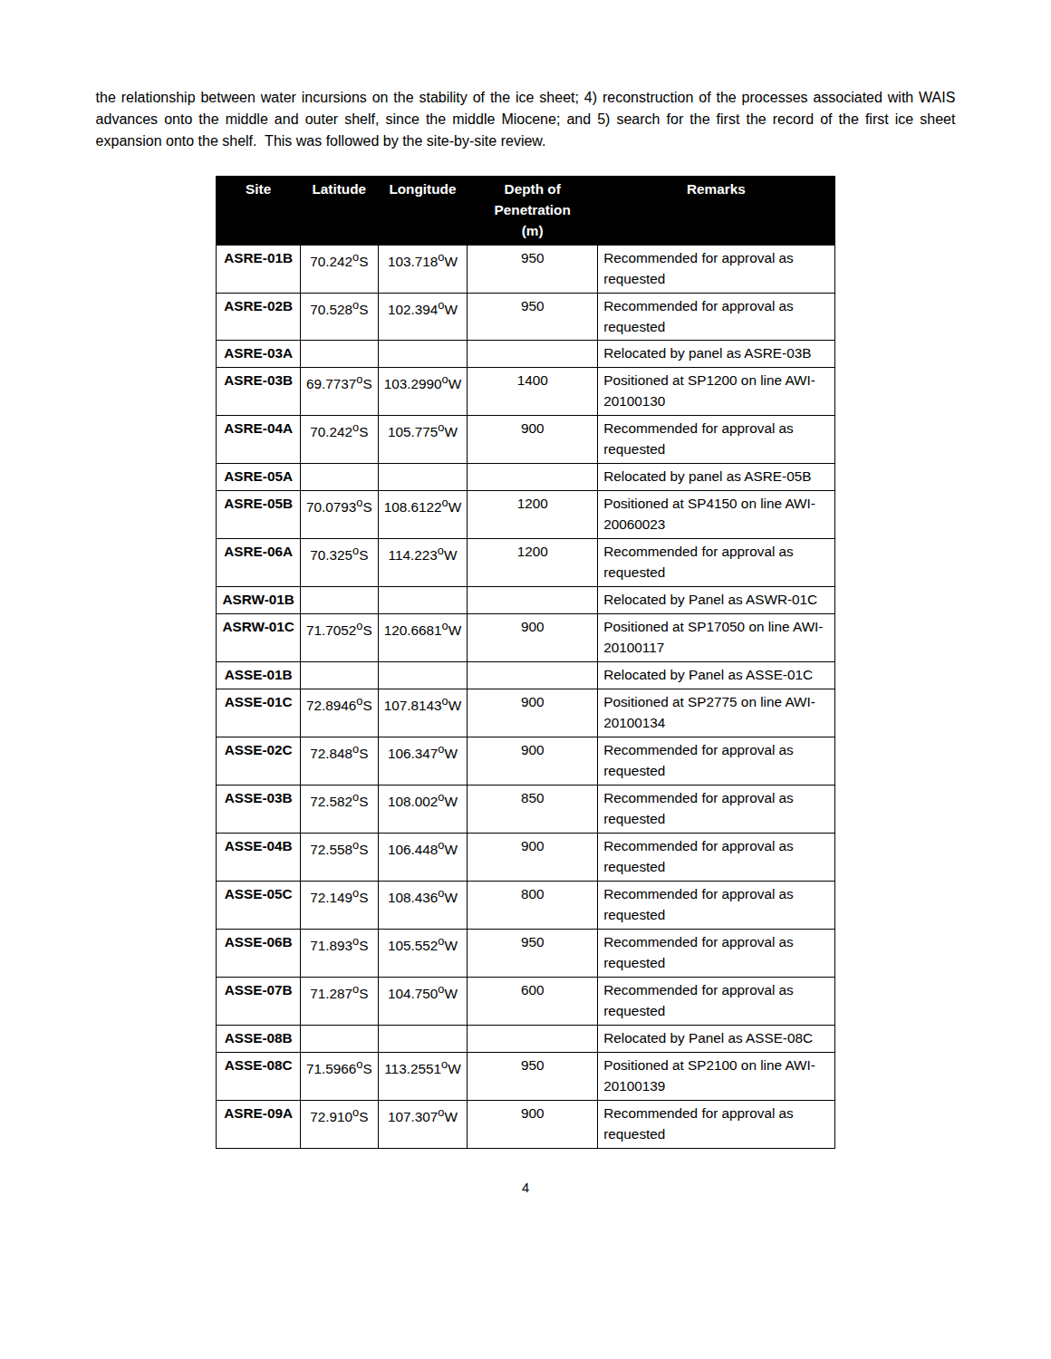the relationship between water incursions on the stability of the ice sheet; 4) reconstruction of the processes associated with WAIS advances onto the middle and outer shelf, since the middle Miocene; and 5) search for the first the record of the first ice sheet expansion onto the shelf. This was followed by the site-by-site review.
| Site | Latitude | Longitude | Depth of Penetration (m) | Remarks |
| --- | --- | --- | --- | --- |
| ASRE-01B | 70.242 o S | 103.718 o W | 950 | Recommended for approval as requested |
| ASRE-02B | 70.528 o S | 102.394 o W | 950 | Recommended for approval as requested |
| ASRE-03A | | | | Relocated by panel as ASRE-03B |
| ASRE-03B | 69.7737 o S | 103.2990 o W | 1400 | Positioned at SP1200 on line AWI-20100130 |
| ASRE-04A | 70.242 o S | 105.775 o W | 900 | Recommended for approval as requested |
| ASRE-05A | | | | Relocated by panel as ASRE-05B |
| ASRE-05B | 70.0793 o S | 108.6122 o W | 1200 | Positioned at SP4150 on line AWI-20060023 |
| ASRE-06A | 70.325 o S | 114.223 o W | 1200 | Recommended for approval as requested |
| ASRW-01B | | | | Relocated by Panel as ASWR-01C |
| ASRW-01C | 71.7052 o S | 120.6681 o W | 900 | Positioned at SP17050 on line AWI-20100117 |
| ASSE-01B | | | | Relocated by Panel as ASSE-01C |
| ASSE-01C | 72.8946 o S | 107.8143 o W | 900 | Positioned at SP2775 on line AWI-20100134 |
| ASSE-02C | 72.848 o S | 106.347 o W | 900 | Recommended for approval as requested |
| ASSE-03B | 72.582 o S | 108.002 o W | 850 | Recommended for approval as requested |
| ASSE-04B | 72.558 o S | 106.448 o W | 900 | Recommended for approval as requested |
| ASSE-05C | 72.149 o S | 108.436 o W | 800 | Recommended for approval as requested |
| ASSE-06B | 71.893 o S | 105.552 o W | 950 | Recommended for approval as requested |
| ASSE-07B | 71.287 o S | 104.750 o W | 600 | Recommended for approval as requested |
| ASSE-08B | | | | Relocated by Panel as ASSE-08C |
| ASSE-08C | 71.5966 o S | 113.2551 o W | 950 | Positioned at SP2100 on line AWI-20100139 |
| ASRE-09A | 72.910 o S | 107.307 o W | 900 | Recommended for approval as requested |
4